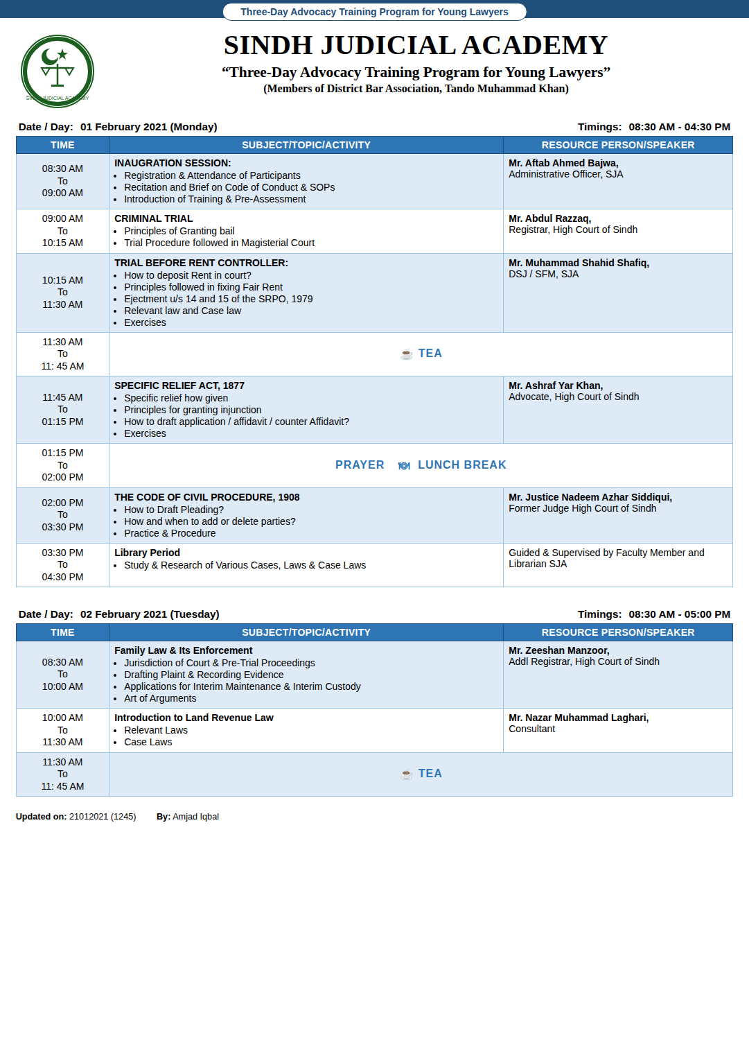Three-Day Advocacy Training Program for Young Lawyers
SINDH JUDICIAL ACADEMY
SINDH JUDICIAL ACADEMY
“Three-Day Advocacy Training Program for Young Lawyers”
(Members of District Bar Association, Tando Muhammad Khan)
Date / Day: 01 February 2021 (Monday)
Timings: 08:30 AM - 04:30 PM
| TIME | SUBJECT/TOPIC/ACTIVITY | RESOURCE PERSON/SPEAKER |
| --- | --- | --- |
| 08:30 AM To 09:00 AM | Inaugration Session: Registration & Attendance of Participants Recitation and Brief on Code of Conduct & SOPs Introduction of Training & Pre-Assessment | Mr. Aftab Ahmed Bajwa, Administrative Officer, SJA |
| 09:00 AM To 10:15 AM | Criminal Trial Principles of Granting bail Trial Procedure followed in Magisterial Court | Mr. Abdul Razzaq, Registrar, High Court of Sindh |
| 10:15 AM To 11:30 AM | Trial before Rent Controller: How to deposit Rent in court? Principles followed in fixing Fair Rent Ejectment u/s 14 and 15 of the SRPO, 1979 Relevant law and Case law Exercises | Mr. Muhammad Shahid Shafiq, DSJ / SFM, SJA |
| 11:30 AM To 11: 45 AM | ☕ TEA |
| 11:45 AM To 01:15 PM | Specific Relief Act, 1877 Specific relief how given Principles for granting injunction How to draft application / affidavit / counter Affidavit? Exercises | Mr. Ashraf Yar Khan, Advocate, High Court of Sindh |
| 01:15 PM To 02:00 PM | PRAYER 🍽 LUNCH BREAK |
| 02:00 PM To 03:30 PM | The Code of Civil Procedure, 1908 How to Draft Pleading? How and when to add or delete parties? Practice & Procedure | Mr. Justice Nadeem Azhar Siddiqui, Former Judge High Court of Sindh |
| 03:30 PM To 04:30 PM | Library Period Study & Research of Various Cases, Laws & Case Laws | Guided & Supervised by Faculty Member and Librarian SJA |
Date / Day: 02 February 2021 (Tuesday)
Timings: 08:30 AM - 05:00 PM
| TIME | SUBJECT/TOPIC/ACTIVITY | RESOURCE PERSON/SPEAKER |
| --- | --- | --- |
| 08:30 AM To 10:00 AM | Family Law & Its Enforcement Jurisdiction of Court & Pre-Trial Proceedings Drafting Plaint & Recording Evidence Applications for Interim Maintenance & Interim Custody Art of Arguments | Mr. Zeeshan Manzoor, Addl Registrar, High Court of Sindh |
| 10:00 AM To 11:30 AM | Introduction to Land Revenue Law Relevant Laws Case Laws | Mr. Nazar Muhammad Laghari, Consultant |
| 11:30 AM To 11: 45 AM | ☕ TEA |
Updated on: 21012021 (1245) By: Amjad Iqbal